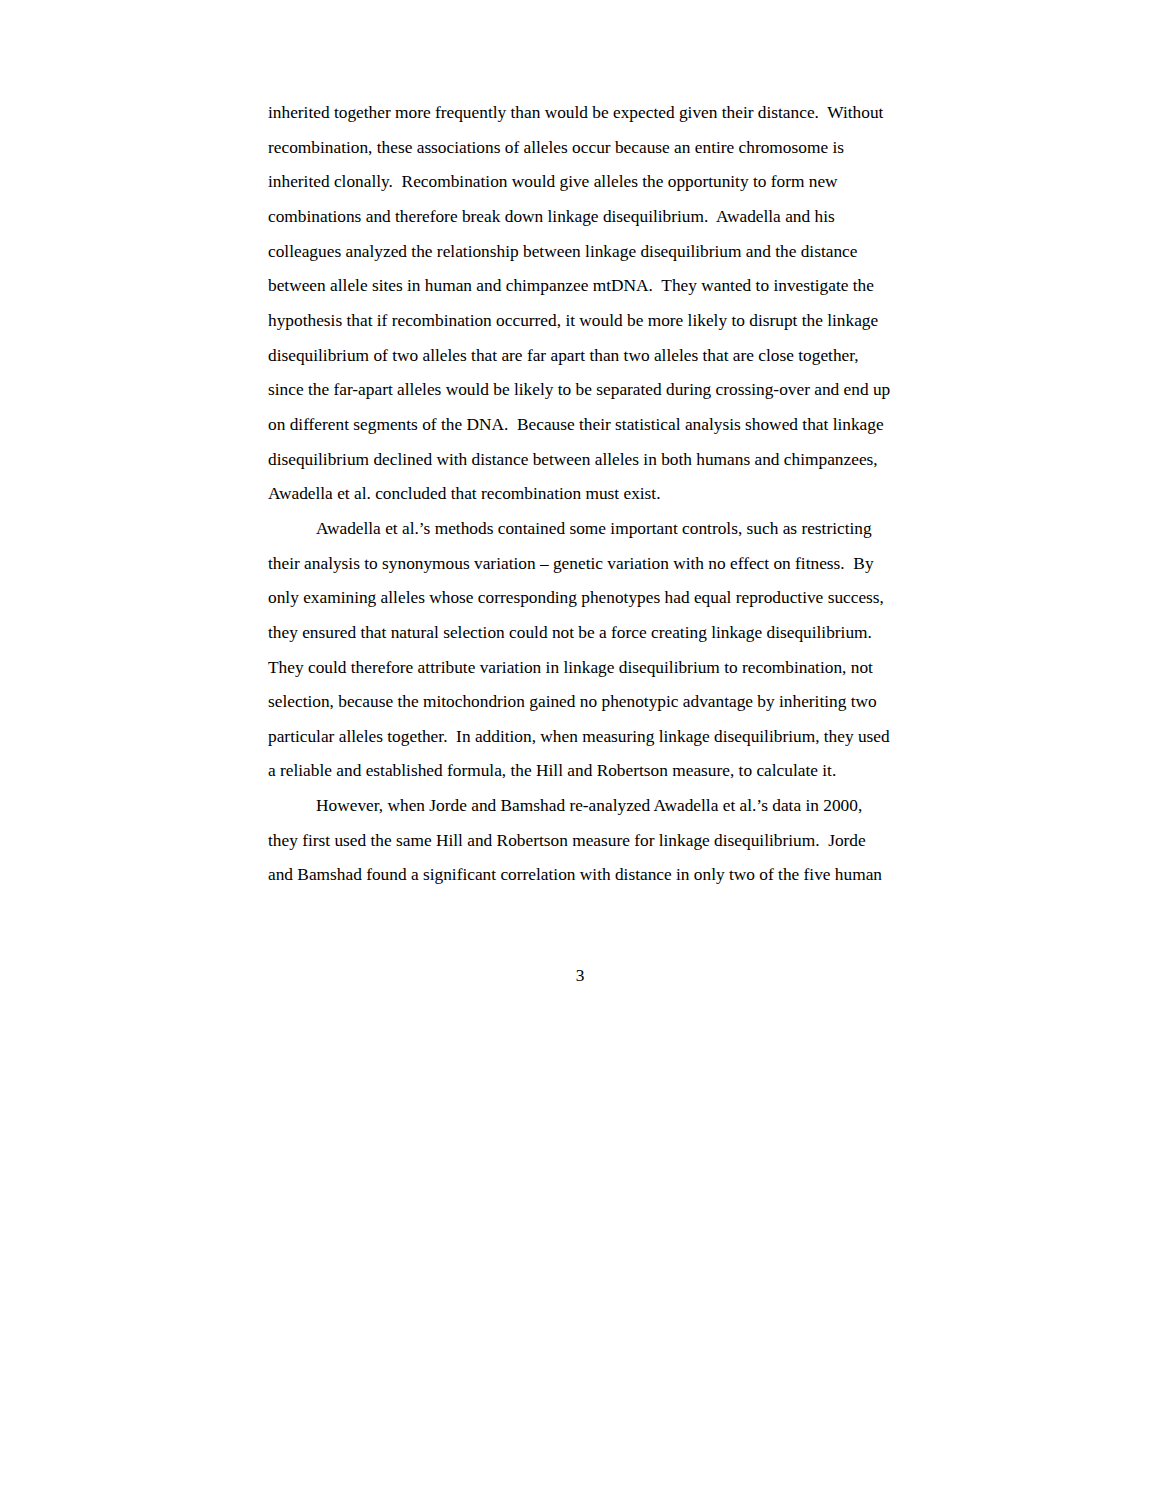inherited together more frequently than would be expected given their distance. Without recombination, these associations of alleles occur because an entire chromosome is inherited clonally. Recombination would give alleles the opportunity to form new combinations and therefore break down linkage disequilibrium. Awadella and his colleagues analyzed the relationship between linkage disequilibrium and the distance between allele sites in human and chimpanzee mtDNA. They wanted to investigate the hypothesis that if recombination occurred, it would be more likely to disrupt the linkage disequilibrium of two alleles that are far apart than two alleles that are close together, since the far-apart alleles would be likely to be separated during crossing-over and end up on different segments of the DNA. Because their statistical analysis showed that linkage disequilibrium declined with distance between alleles in both humans and chimpanzees, Awadella et al. concluded that recombination must exist.
Awadella et al.’s methods contained some important controls, such as restricting their analysis to synonymous variation – genetic variation with no effect on fitness. By only examining alleles whose corresponding phenotypes had equal reproductive success, they ensured that natural selection could not be a force creating linkage disequilibrium. They could therefore attribute variation in linkage disequilibrium to recombination, not selection, because the mitochondrion gained no phenotypic advantage by inheriting two particular alleles together. In addition, when measuring linkage disequilibrium, they used a reliable and established formula, the Hill and Robertson measure, to calculate it.
However, when Jorde and Bamshad re-analyzed Awadella et al.’s data in 2000, they first used the same Hill and Robertson measure for linkage disequilibrium. Jorde and Bamshad found a significant correlation with distance in only two of the five human
3